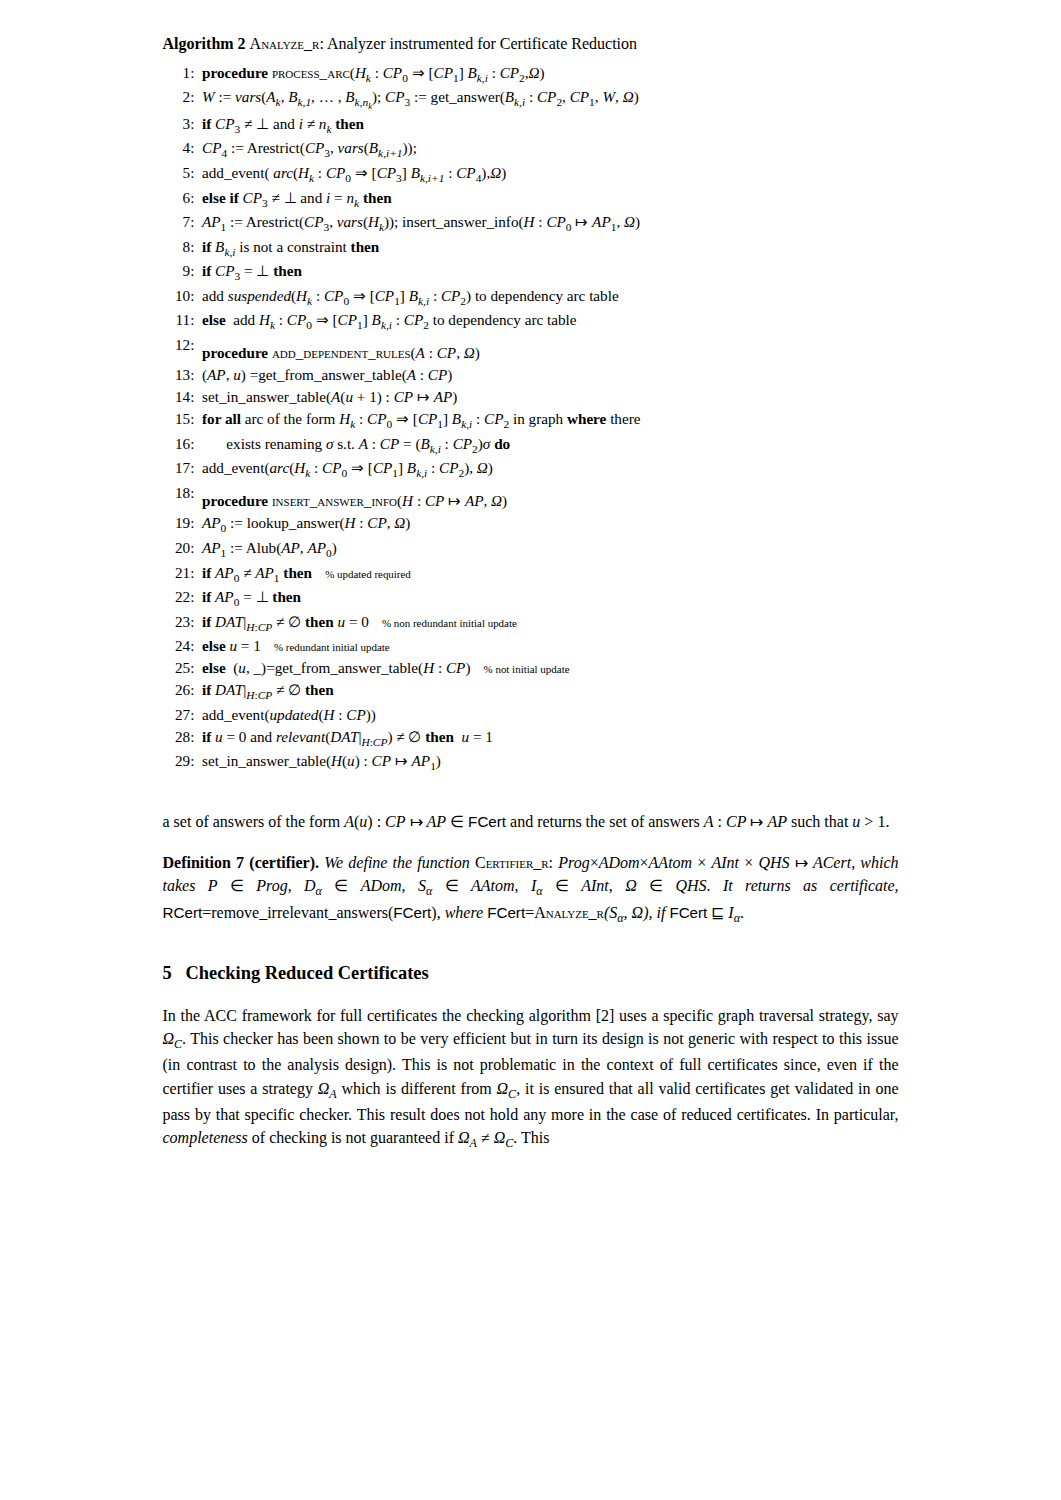Algorithm 2 Analyze_r: Analyzer instrumented for Certificate Reduction
procedure process_arc(Hk : CP0 ⇒ [CP1] Bk,i : CP2,Ω)
W := vars(Ak, Bk,1, … , Bk,nk); CP3 := get_answer(Bk,i : CP2, CP1, W, Ω)
if CP3 ≠ ⊥ and i ≠ nk then
CP4 := Arestrict(CP3, vars(Bk,i+1));
add_event( arc(Hk : CP0 ⇒ [CP3] Bk,i+1 : CP4),Ω)
else if CP3 ≠ ⊥ and i = nk then
AP1 := Arestrict(CP3, vars(Hk)); insert_answer_info(H : CP0 ↦ AP1, Ω)
if Bk,i is not a constraint then
if CP3 = ⊥ then
add suspended(Hk : CP0 ⇒ [CP1] Bk,i : CP2) to dependency arc table
else add Hk : CP0 ⇒ [CP1] Bk,i : CP2 to dependency arc table
procedure add_dependent_rules(A : CP, Ω)
(AP, u) =get_from_answer_table(A : CP)
set_in_answer_table(A(u + 1) : CP ↦ AP)
for all arc of the form Hk : CP0 ⇒ [CP1] Bk,i : CP2 in graph where there
exists renaming σ s.t. A : CP = (Bk,i : CP2)σ do
add_event(arc(Hk : CP0 ⇒ [CP1] Bk,i : CP2), Ω)
procedure insert_answer_info(H : CP ↦ AP, Ω)
AP0 := lookup_answer(H : CP, Ω)
AP1 := Alub(AP, AP0)
if AP0 ≠ AP1 then% updated required
if AP0 = ⊥ then
if DAT|H:CP ≠ ∅ then u = 0% non redundant initial update
else u = 1% redundant initial update
else (u, _)=get_from_answer_table(H : CP)% not initial update
if DAT|H:CP ≠ ∅ then
add_event(updated(H : CP))
if u = 0 and relevant(DAT|H:CP) ≠ ∅ then u = 1
set_in_answer_table(H(u) : CP ↦ AP1)
a set of answers of the form A(u) : CP ↦ AP ∈ FCert and returns the set of answers A : CP ↦ AP such that u > 1.
Definition 7 (certifier). We define the function Certifier_r: Prog×ADom×AAtom × AInt × QHS ↦ ACert, which takes P ∈ Prog, Dα ∈ ADom, Sα ∈ AAtom, Iα ∈ AInt, Ω ∈ QHS. It returns as certificate, RCert=remove_irrelevant_answers(FCert), where FCert=Analyze_r(Sα, Ω), if FCert ⊑ Iα.
5 Checking Reduced Certificates
In the ACC framework for full certificates the checking algorithm [2] uses a specific graph traversal strategy, say ΩC. This checker has been shown to be very efficient but in turn its design is not generic with respect to this issue (in contrast to the analysis design). This is not problematic in the context of full certificates since, even if the certifier uses a strategy ΩA which is different from ΩC, it is ensured that all valid certificates get validated in one pass by that specific checker. This result does not hold any more in the case of reduced certificates. In particular, completeness of checking is not guaranteed if ΩA ≠ ΩC. This